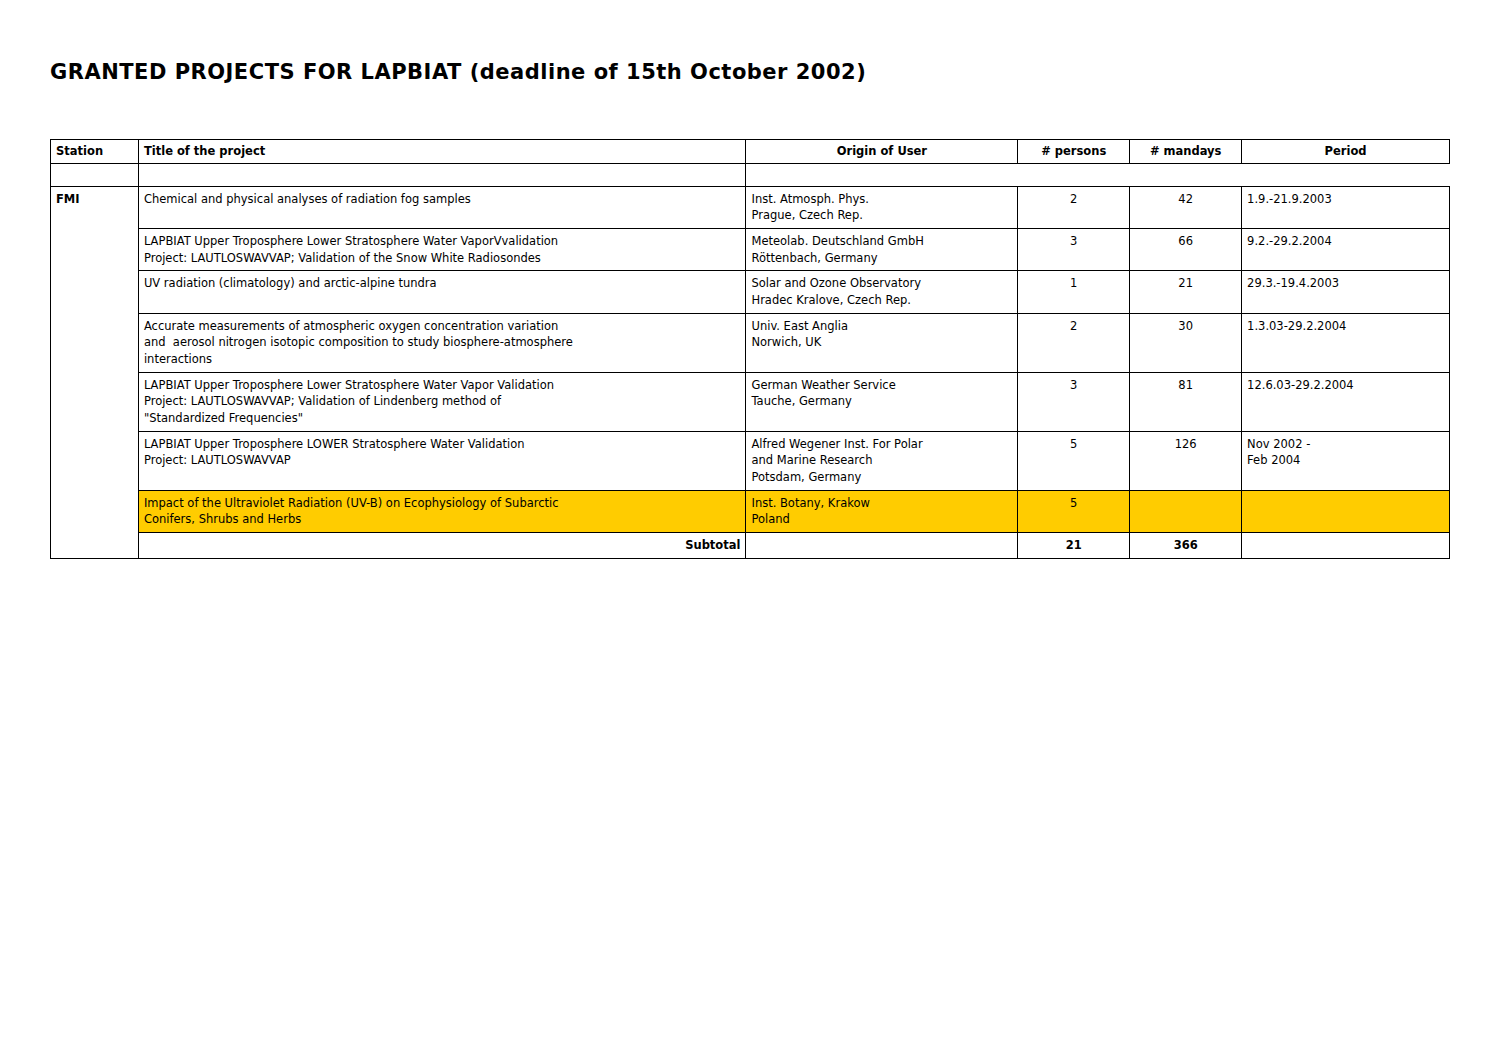GRANTED PROJECTS FOR LAPBIAT (deadline of 15th October 2002)
| Station | Title of the project | Origin of User | # persons | # mandays | Period |
| --- | --- | --- | --- | --- | --- |
| FMI | Chemical and physical analyses of radiation fog samples | Inst. Atmosph. Phys. Prague, Czech Rep. | 2 | 42 | 1.9.-21.9.2003 |
| | LAPBIAT Upper Troposphere Lower Stratosphere Water VaporVvalidation Project: LAUTLOSWAVVAP; Validation of the Snow White Radiosondes | Meteolab. Deutschland GmbH Röttenbach, Germany | 3 | 66 | 9.2.-29.2.2004 |
| | UV radiation (climatology) and arctic-alpine tundra | Solar and Ozone Observatory Hradec Kralove, Czech Rep. | 1 | 21 | 29.3.-19.4.2003 |
| | Accurate measurements of atmospheric oxygen concentration variation and aerosol nitrogen isotopic composition to study biosphere-atmosphere interactions | Univ. East Anglia Norwich, UK | 2 | 30 | 1.3.03-29.2.2004 |
| | LAPBIAT Upper Troposphere Lower Stratosphere Water Vapor Validation Project: LAUTLOSWAVVAP; Validation of Lindenberg method of "Standardized Frequencies" | German Weather Service Tauche, Germany | 3 | 81 | 12.6.03-29.2.2004 |
| | LAPBIAT Upper Troposphere LOWER Stratosphere Water Validation Project: LAUTLOSWAVVAP | Alfred Wegener Inst. For Polar and Marine Research Potsdam, Germany | 5 | 126 | Nov 2002 - Feb 2004 |
| | Impact of the Ultraviolet Radiation (UV-B) on Ecophysiology of Subarctic Conifers, Shrubs and Herbs | Inst. Botany, Krakow Poland | 5 | | |
| | Subtotal | | 21 | 366 | |